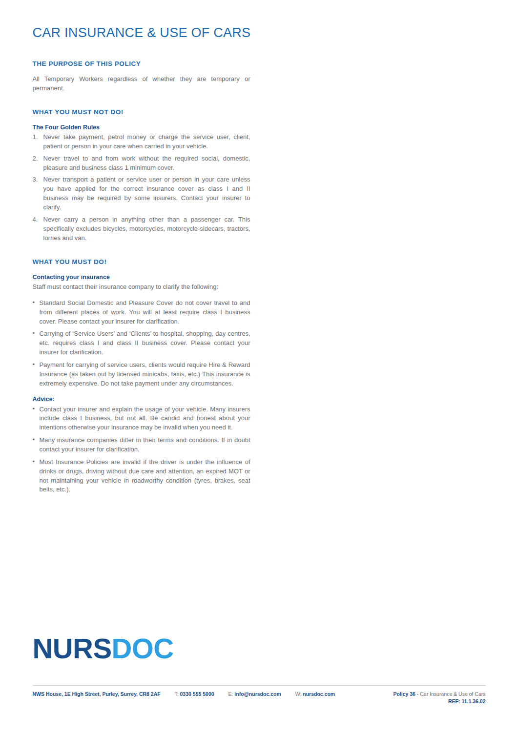CAR INSURANCE & USE OF CARS
The purpose of this policy
All Temporary Workers regardless of whether they are temporary or permanent.
What you must not do!
The Four Golden Rules
Never take payment, petrol money or charge the service user, client, patient or person in your care when carried in your vehicle.
Never travel to and from work without the required social, domestic, pleasure and business class 1 minimum cover.
Never transport a patient or service user or person in your care unless you have applied for the correct insurance cover as class I and II business may be required by some insurers. Contact your insurer to clarify.
Never carry a person in anything other than a passenger car. This specifically excludes bicycles, motorcycles, motorcycle-sidecars, tractors, lorries and van.
What you must do!
Contacting your insurance
Staff must contact their insurance company to clarify the following:
Standard Social Domestic and Pleasure Cover do not cover travel to and from different places of work. You will at least require class I business cover. Please contact your insurer for clarification.
Carrying of ‘Service Users’ and ‘Clients’ to hospital, shopping, day centres, etc. requires class I and class II business cover. Please contact your insurer for clarification.
Payment for carrying of service users, clients would require Hire & Reward Insurance (as taken out by licensed minicabs, taxis, etc.) This insurance is extremely expensive. Do not take payment under any circumstances.
Advice:
Contact your insurer and explain the usage of your vehicle. Many insurers include class I business, but not all. Be candid and honest about your intentions otherwise your insurance may be invalid when you need it.
Many insurance companies differ in their terms and conditions. If in doubt contact your insurer for clarification.
Most Insurance Policies are invalid if the driver is under the influence of drinks or drugs, driving without due care and attention, an expired MOT or not maintaining your vehicle in roadworthy condition (tyres, brakes, seat belts, etc.).
NURS DOC
NWS House, 1E High Street, Purley, Surrey, CR8 2AF T: 0330 555 5000 E: info@nursdoc.com W: nursdoc.com
Policy 36 - Car Insurance & Use of Cars
REF: 11.1.36.02